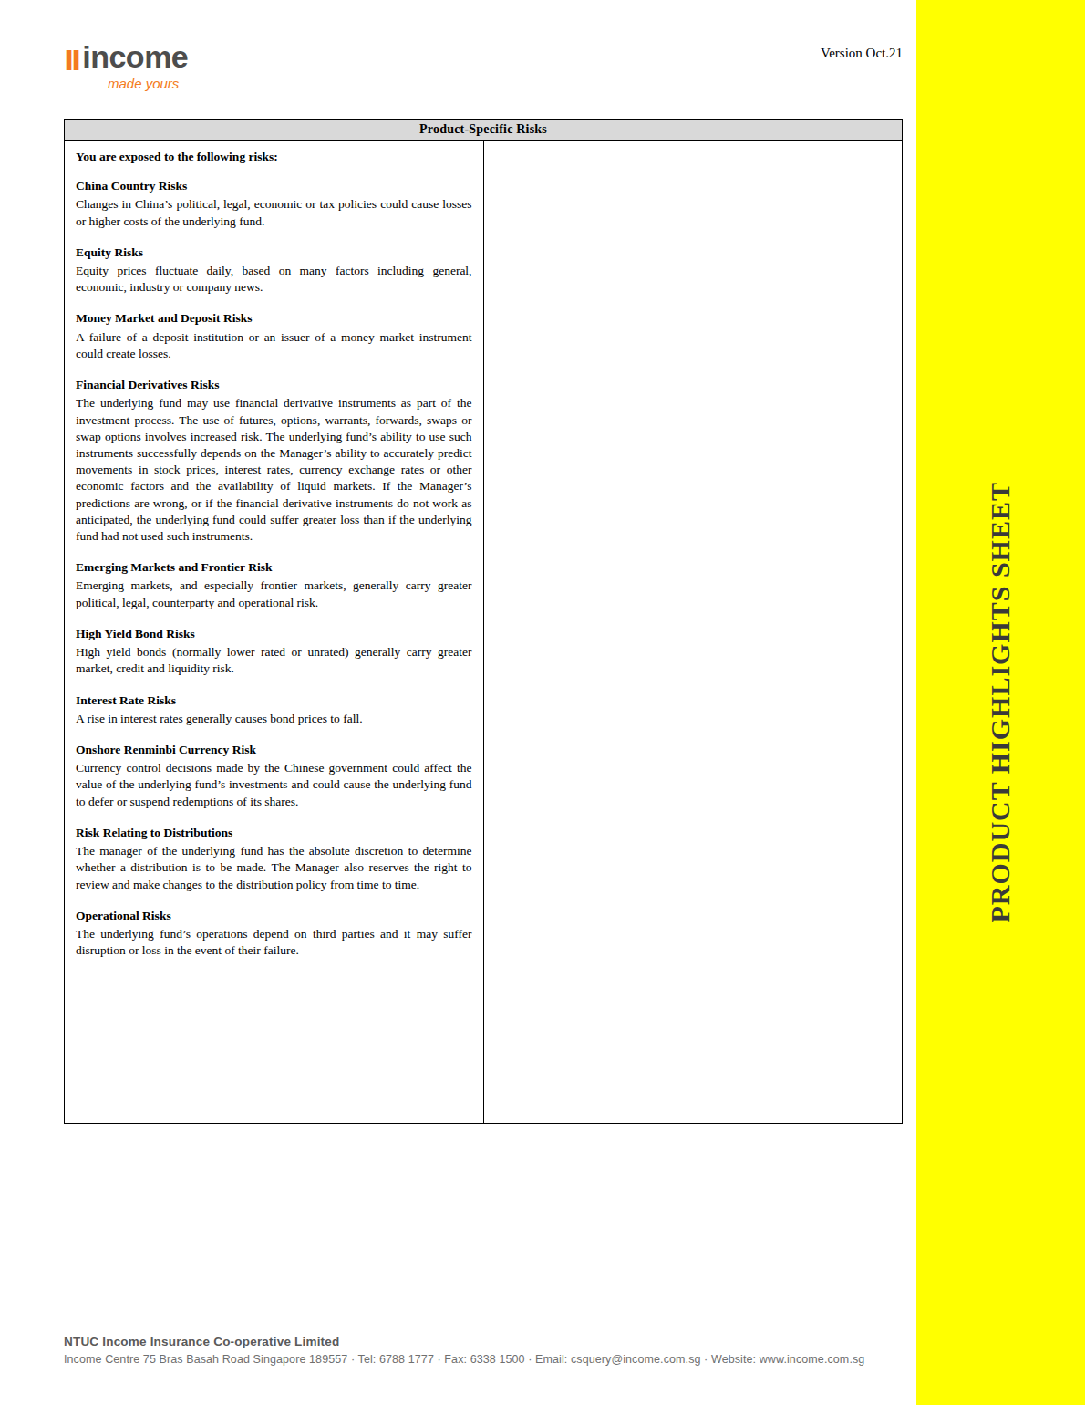PRODUCT HIGHLIGHTS SHEET
ıı income
made yours
Version Oct.21
| Product-Specific Risks |
| --- |
| You are exposed to the following risks: China Country Risks Changes in China’s political, legal, economic or tax policies could cause losses or higher costs of the underlying fund. Equity Risks Equity prices fluctuate daily, based on many factors including general, economic, industry or company news. Money Market and Deposit Risks A failure of a deposit institution or an issuer of a money market instrument could create losses. Financial Derivatives Risks The underlying fund may use financial derivative instruments as part of the investment process. The use of futures, options, warrants, forwards, swaps or swap options involves increased risk. The underlying fund’s ability to use such instruments successfully depends on the Manager’s ability to accurately predict movements in stock prices, interest rates, currency exchange rates or other economic factors and the availability of liquid markets. If the Manager’s predictions are wrong, or if the financial derivative instruments do not work as anticipated, the underlying fund could suffer greater loss than if the underlying fund had not used such instruments. Emerging Markets and Frontier Risk Emerging markets, and especially frontier markets, generally carry greater political, legal, counterparty and operational risk. High Yield Bond Risks High yield bonds (normally lower rated or unrated) generally carry greater market, credit and liquidity risk. Interest Rate Risks A rise in interest rates generally causes bond prices to fall. Onshore Renminbi Currency Risk Currency control decisions made by the Chinese government could affect the value of the underlying fund’s investments and could cause the underlying fund to defer or suspend redemptions of its shares. Risk Relating to Distributions The manager of the underlying fund has the absolute discretion to determine whether a distribution is to be made. The Manager also reserves the right to review and make changes to the distribution policy from time to time. Operational Risks The underlying fund’s operations depend on third parties and it may suffer disruption or loss in the event of their failure. | |
NTUC Income Insurance Co-operative Limited
Income Centre 75 Bras Basah Road Singapore 189557 · Tel: 6788 1777 · Fax: 6338 1500 · Email: csquery@income.com.sg · Website: www.income.com.sg